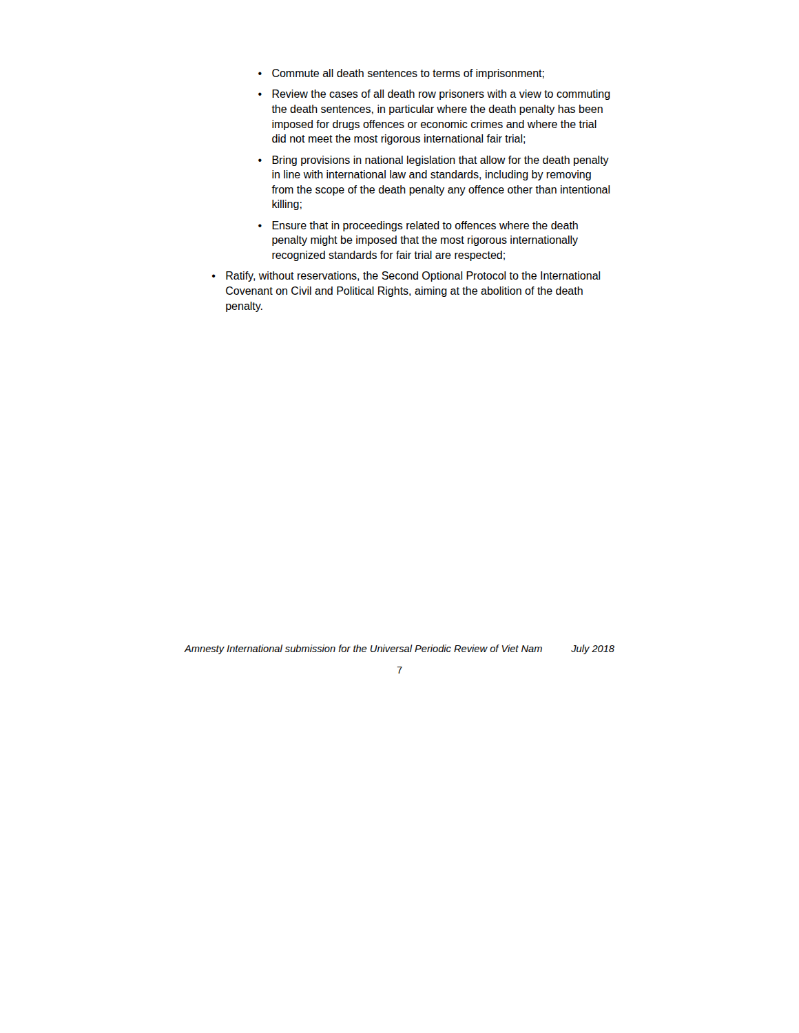Commute all death sentences to terms of imprisonment;
Review the cases of all death row prisoners with a view to commuting the death sentences, in particular where the death penalty has been imposed for drugs offences or economic crimes and where the trial did not meet the most rigorous international fair trial;
Bring provisions in national legislation that allow for the death penalty in line with international law and standards, including by removing from the scope of the death penalty any offence other than intentional killing;
Ensure that in proceedings related to offences where the death penalty might be imposed that the most rigorous internationally recognized standards for fair trial are respected;
Ratify, without reservations, the Second Optional Protocol to the International Covenant on Civil and Political Rights, aiming at the abolition of the death penalty.
Amnesty International submission for the Universal Periodic Review of Viet Nam July 2018
7